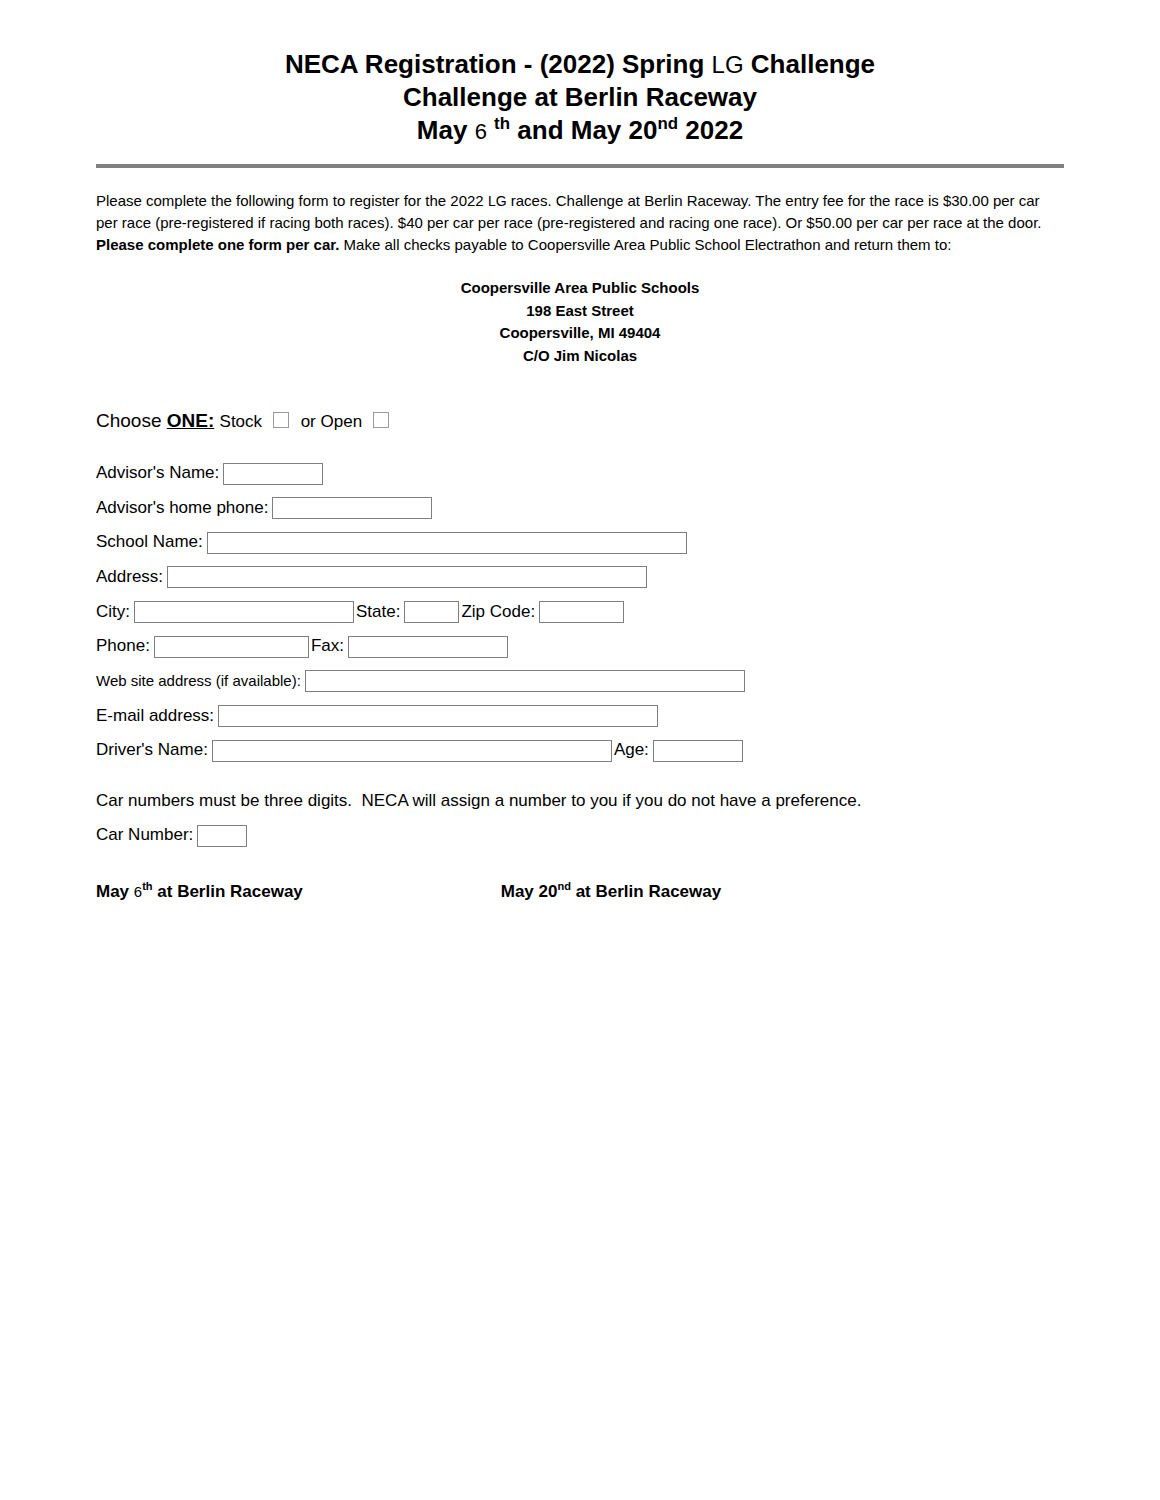NECA Registration - (2022) Spring LG Challenge
Challenge at Berlin Raceway
May 6 th and May 20nd 2022
Please complete the following form to register for the 2022 LG races. Challenge at Berlin Raceway. The entry fee for the race is $30.00 per car per race (pre-registered if racing both races). $40 per car per race (pre-registered and racing one race). Or $50.00 per car per race at the door. Please complete one form per car. Make all checks payable to Coopersville Area Public School Electrathon and return them to:
Coopersville Area Public Schools
198 East Street
Coopersville, MI 49404
C/O Jim Nicolas
Choose ONE: Stock or Open
Advisor's Name:
Advisor's home phone:
School Name:
Address:
City: State: Zip Code:
Phone: Fax:
Web site address (if available):
E-mail address:
Driver's Name: Age:
Car numbers must be three digits. NECA will assign a number to you if you do not have a preference.
Car Number:
May 6 th at Berlin Raceway May 20nd at Berlin Raceway